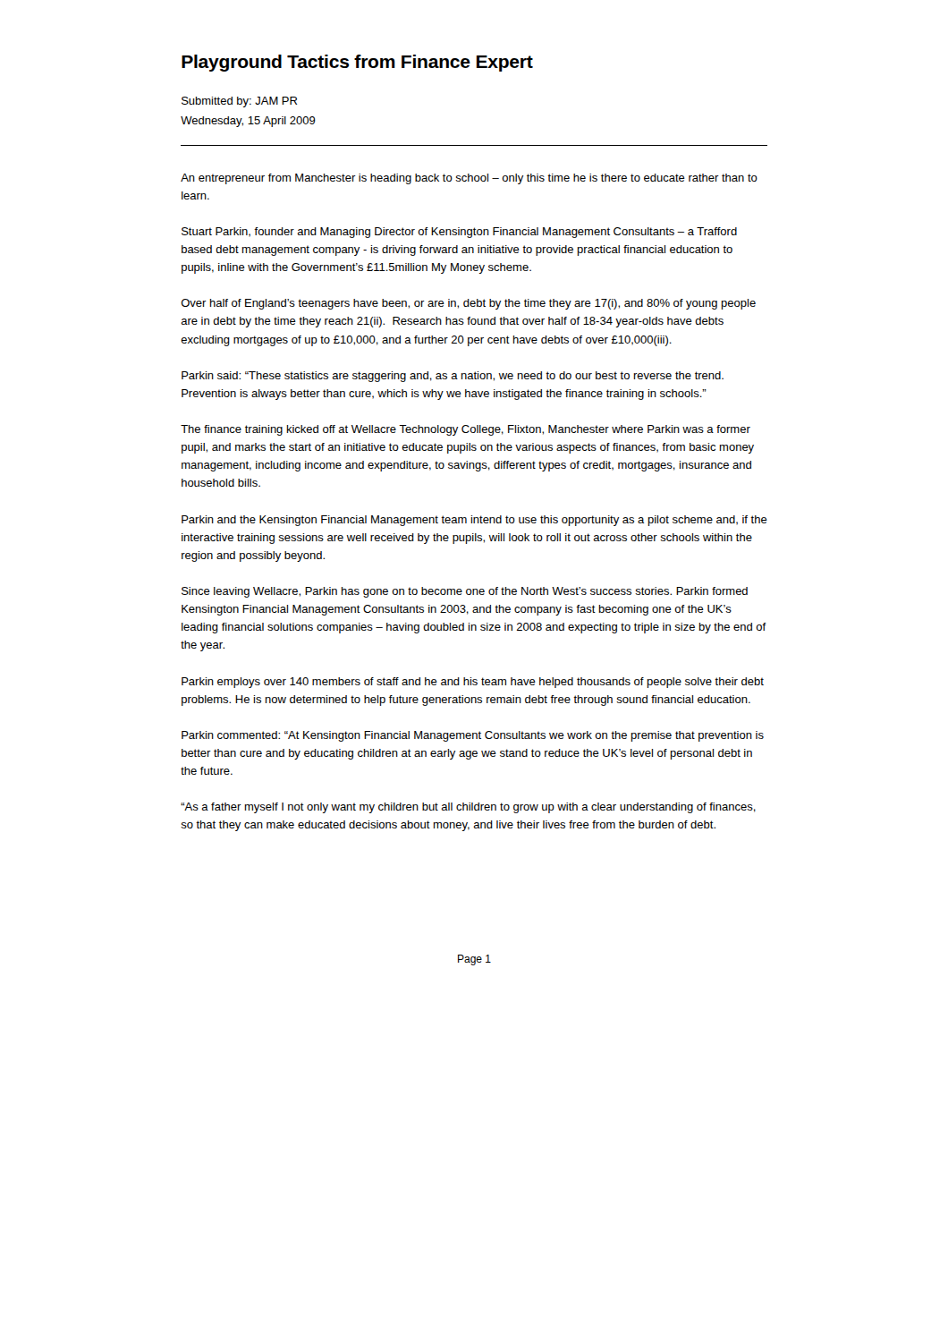Playground Tactics from Finance Expert
Submitted by: JAM PR
Wednesday, 15 April 2009
An entrepreneur from Manchester is heading back to school – only this time he is there to educate rather than to learn.
Stuart Parkin, founder and Managing Director of Kensington Financial Management Consultants – a Trafford based debt management company - is driving forward an initiative to provide practical financial education to pupils, inline with the Government’s £11.5million My Money scheme.
Over half of England’s teenagers have been, or are in, debt by the time they are 17(i), and 80% of young people are in debt by the time they reach 21(ii). Research has found that over half of 18-34 year-olds have debts excluding mortgages of up to £10,000, and a further 20 per cent have debts of over £10,000(iii).
Parkin said: “These statistics are staggering and, as a nation, we need to do our best to reverse the trend. Prevention is always better than cure, which is why we have instigated the finance training in schools.”
The finance training kicked off at Wellacre Technology College, Flixton, Manchester where Parkin was a former pupil, and marks the start of an initiative to educate pupils on the various aspects of finances, from basic money management, including income and expenditure, to savings, different types of credit, mortgages, insurance and household bills.
Parkin and the Kensington Financial Management team intend to use this opportunity as a pilot scheme and, if the interactive training sessions are well received by the pupils, will look to roll it out across other schools within the region and possibly beyond.
Since leaving Wellacre, Parkin has gone on to become one of the North West’s success stories. Parkin formed Kensington Financial Management Consultants in 2003, and the company is fast becoming one of the UK’s leading financial solutions companies – having doubled in size in 2008 and expecting to triple in size by the end of the year.
Parkin employs over 140 members of staff and he and his team have helped thousands of people solve their debt problems. He is now determined to help future generations remain debt free through sound financial education.
Parkin commented: “At Kensington Financial Management Consultants we work on the premise that prevention is better than cure and by educating children at an early age we stand to reduce the UK’s level of personal debt in the future.
“As a father myself I not only want my children but all children to grow up with a clear understanding of finances, so that they can make educated decisions about money, and live their lives free from the burden of debt.
Page 1